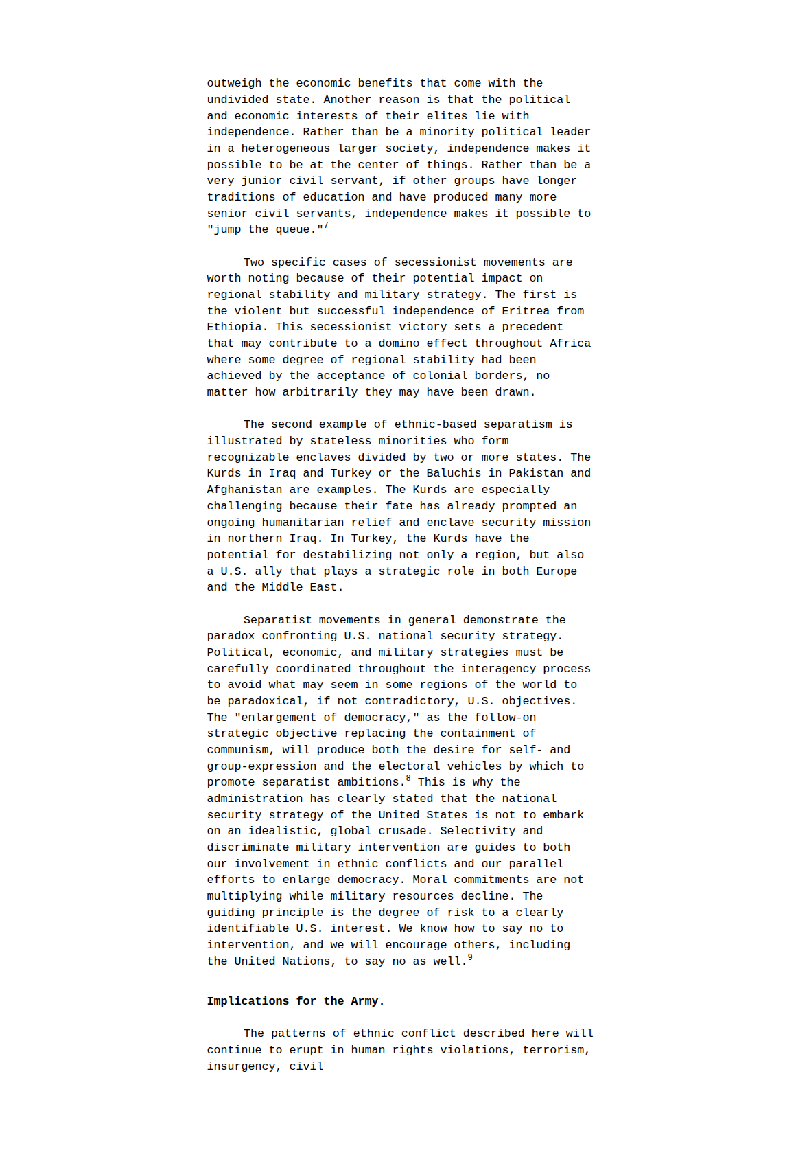outweigh the economic benefits that come with the undivided state. Another reason is that the political and economic interests of their elites lie with independence. Rather than be a minority political leader in a heterogeneous larger society, independence makes it possible to be at the center of things. Rather than be a very junior civil servant, if other groups have longer traditions of education and have produced many more senior civil servants, independence makes it possible to "jump the queue."7
Two specific cases of secessionist movements are worth noting because of their potential impact on regional stability and military strategy. The first is the violent but successful independence of Eritrea from Ethiopia. This secessionist victory sets a precedent that may contribute to a domino effect throughout Africa where some degree of regional stability had been achieved by the acceptance of colonial borders, no matter how arbitrarily they may have been drawn.
The second example of ethnic-based separatism is illustrated by stateless minorities who form recognizable enclaves divided by two or more states. The Kurds in Iraq and Turkey or the Baluchis in Pakistan and Afghanistan are examples. The Kurds are especially challenging because their fate has already prompted an ongoing humanitarian relief and enclave security mission in northern Iraq. In Turkey, the Kurds have the potential for destabilizing not only a region, but also a U.S. ally that plays a strategic role in both Europe and the Middle East.
Separatist movements in general demonstrate the paradox confronting U.S. national security strategy. Political, economic, and military strategies must be carefully coordinated throughout the interagency process to avoid what may seem in some regions of the world to be paradoxical, if not contradictory, U.S. objectives. The "enlargement of democracy," as the follow-on strategic objective replacing the containment of communism, will produce both the desire for self- and group-expression and the electoral vehicles by which to promote separatist ambitions.8 This is why the administration has clearly stated that the national security strategy of the United States is not to embark on an idealistic, global crusade. Selectivity and discriminate military intervention are guides to both our involvement in ethnic conflicts and our parallel efforts to enlarge democracy. Moral commitments are not multiplying while military resources decline. The guiding principle is the degree of risk to a clearly identifiable U.S. interest. We know how to say no to intervention, and we will encourage others, including the United Nations, to say no as well.9
Implications for the Army.
The patterns of ethnic conflict described here will continue to erupt in human rights violations, terrorism, insurgency, civil